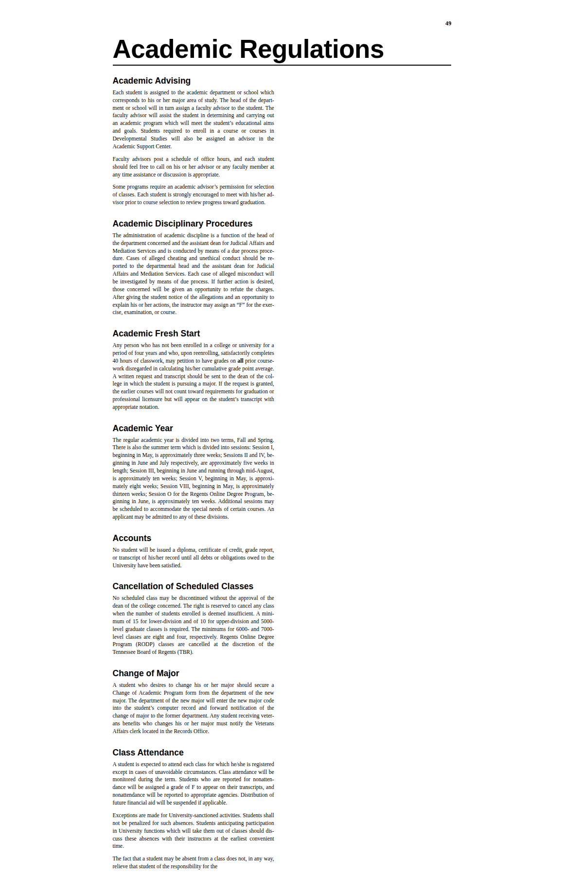49
Academic Regulations
Academic Advising
Each student is assigned to the academic department or school which corresponds to his or her major area of study. The head of the department or school will in turn assign a faculty advisor to the student. The faculty advisor will assist the student in determining and carrying out an academic program which will meet the student’s educational aims and goals. Students required to enroll in a course or courses in Developmental Studies will also be assigned an advisor in the Academic Support Center.
Faculty advisors post a schedule of office hours, and each student should feel free to call on his or her advisor or any faculty member at any time assistance or discussion is appropriate.
Some programs require an academic advisor’s permission for selection of classes. Each student is strongly encouraged to meet with his/her advisor prior to course selection to review progress toward graduation.
Academic Disciplinary Procedures
The administration of academic discipline is a function of the head of the department concerned and the assistant dean for Judicial Affairs and Mediation Services and is conducted by means of a due process procedure. Cases of alleged cheating and unethical conduct should be reported to the departmental head and the assistant dean for Judicial Affairs and Mediation Services. Each case of alleged misconduct will be investigated by means of due process. If further action is desired, those concerned will be given an opportunity to refute the charges. After giving the student notice of the allegations and an opportunity to explain his or her actions, the instructor may assign an “F” for the exercise, examination, or course.
Academic Fresh Start
Any person who has not been enrolled in a college or university for a period of four years and who, upon reenrolling, satisfactorily completes 40 hours of classwork, may petition to have grades on all prior coursework disregarded in calculating his/her cumulative grade point average. A written request and transcript should be sent to the dean of the college in which the student is pursuing a major. If the request is granted, the earlier courses will not count toward requirements for graduation or professional licensure but will appear on the student’s transcript with appropriate notation.
Academic Year
The regular academic year is divided into two terms, Fall and Spring. There is also the summer term which is divided into sessions: Session I, beginning in May, is approximately three weeks; Sessions II and IV, beginning in June and July respectively, are approximately five weeks in length; Session III, beginning in June and running through mid-August, is approximately ten weeks; Session V, beginning in May, is approximately eight weeks; Session VIII, beginning in May, is approximately thirteen weeks; Session O for the Regents Online Degree Program, beginning in June, is approximately ten weeks. Additional sessions may be scheduled to accommodate the special needs of certain courses. An applicant may be admitted to any of these divisions.
Accounts
No student will be issued a diploma, certificate of credit, grade report, or transcript of his/her record until all debts or obligations owed to the University have been satisfied.
Cancellation of Scheduled Classes
No scheduled class may be discontinued without the approval of the dean of the college concerned. The right is reserved to cancel any class when the number of students enrolled is deemed insufficient. A minimum of 15 for lower-division and of 10 for upper-division and 5000-level graduate classes is required. The minimums for 6000- and 7000-level classes are eight and four, respectively. Regents Online Degree Program (RODP) classes are cancelled at the discretion of the Tennessee Board of Regents (TBR).
Change of Major
A student who desires to change his or her major should secure a Change of Academic Program form from the department of the new major. The department of the new major will enter the new major code into the student’s computer record and forward notification of the change of major to the former department. Any student receiving veterans benefits who changes his or her major must notify the Veterans Affairs clerk located in the Records Office.
Class Attendance
A student is expected to attend each class for which he/she is registered except in cases of unavoidable circumstances. Class attendance will be monitored during the term. Students who are reported for nonattendance will be assigned a grade of F to appear on their transcripts, and nonattendance will be reported to appropriate agencies. Distribution of future financial aid will be suspended if applicable.
Exceptions are made for University-sanctioned activities. Students shall not be penalized for such absences. Students anticipating participation in University functions which will take them out of classes should discuss these absences with their instructors at the earliest convenient time.
The fact that a student may be absent from a class does not, in any way, relieve that student of the responsibility for the